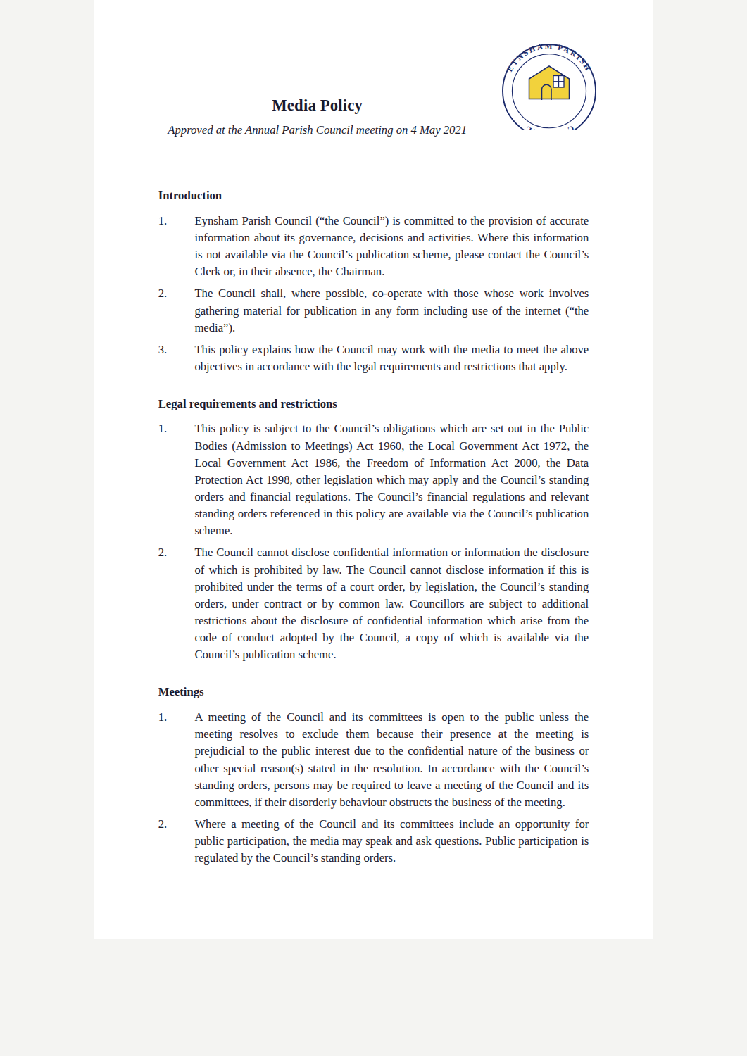Eynsham Parish Council logo EYNSHAM PARISH COUNCIL
Media Policy
Approved at the Annual Parish Council meeting on 4 May 2021
Introduction
Eynsham Parish Council (“the Council”) is committed to the provision of accurate information about its governance, decisions and activities. Where this information is not available via the Council’s publication scheme, please contact the Council’s Clerk or, in their absence, the Chairman.
The Council shall, where possible, co-operate with those whose work involves gathering material for publication in any form including use of the internet (“the media”).
This policy explains how the Council may work with the media to meet the above objectives in accordance with the legal requirements and restrictions that apply.
Legal requirements and restrictions
This policy is subject to the Council’s obligations which are set out in the Public Bodies (Admission to Meetings) Act 1960, the Local Government Act 1972, the Local Government Act 1986, the Freedom of Information Act 2000, the Data Protection Act 1998, other legislation which may apply and the Council’s standing orders and financial regulations. The Council’s financial regulations and relevant standing orders referenced in this policy are available via the Council’s publication scheme.
The Council cannot disclose confidential information or information the disclosure of which is prohibited by law. The Council cannot disclose information if this is prohibited under the terms of a court order, by legislation, the Council’s standing orders, under contract or by common law. Councillors are subject to additional restrictions about the disclosure of confidential information which arise from the code of conduct adopted by the Council, a copy of which is available via the Council’s publication scheme.
Meetings
A meeting of the Council and its committees is open to the public unless the meeting resolves to exclude them because their presence at the meeting is prejudicial to the public interest due to the confidential nature of the business or other special reason(s) stated in the resolution. In accordance with the Council’s standing orders, persons may be required to leave a meeting of the Council and its committees, if their disorderly behaviour obstructs the business of the meeting.
Where a meeting of the Council and its committees include an opportunity for public participation, the media may speak and ask questions. Public participation is regulated by the Council’s standing orders.